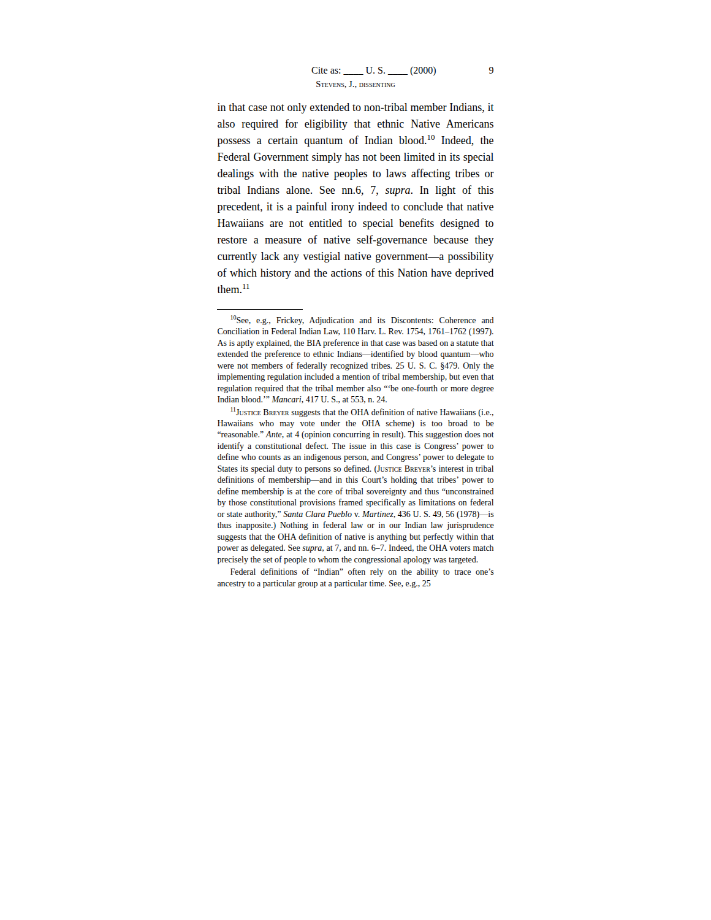Cite as: ____ U. S. ____ (2000) 9
Stevens, J., dissenting
in that case not only extended to non-tribal member Indians, it also required for eligibility that ethnic Native Americans possess a certain quantum of Indian blood.10 Indeed, the Federal Government simply has not been limited in its special dealings with the native peoples to laws affecting tribes or tribal Indians alone. See nn.6, 7, supra. In light of this precedent, it is a painful irony indeed to conclude that native Hawaiians are not entitled to special benefits designed to restore a measure of native self-governance because they currently lack any vestigial native government—a possibility of which history and the actions of this Nation have deprived them.11
10See, e.g., Frickey, Adjudication and its Discontents: Coherence and Conciliation in Federal Indian Law, 110 Harv. L. Rev. 1754, 1761–1762 (1997). As is aptly explained, the BIA preference in that case was based on a statute that extended the preference to ethnic Indians—identified by blood quantum—who were not members of federally recognized tribes. 25 U. S. C. §479. Only the implementing regulation included a mention of tribal membership, but even that regulation required that the tribal member also “‘be one-fourth or more degree Indian blood.’” Mancari, 417 U. S., at 553, n. 24.
11Justice Breyer suggests that the OHA definition of native Hawaiians (i.e., Hawaiians who may vote under the OHA scheme) is too broad to be “reasonable.” Ante, at 4 (opinion concurring in result). This suggestion does not identify a constitutional defect. The issue in this case is Congress’ power to define who counts as an indigenous person, and Congress’ power to delegate to States its special duty to persons so defined. (Justice Breyer’s interest in tribal definitions of membership—and in this Court’s holding that tribes’ power to define membership is at the core of tribal sovereignty and thus “unconstrained by those constitutional provisions framed specifically as limitations on federal or state authority,” Santa Clara Pueblo v. Martinez, 436 U. S. 49, 56 (1978)—is thus inapposite.) Nothing in federal law or in our Indian law jurisprudence suggests that the OHA definition of native is anything but perfectly within that power as delegated. See supra, at 7, and nn. 6–7. Indeed, the OHA voters match precisely the set of people to whom the congressional apology was targeted.
Federal definitions of “Indian” often rely on the ability to trace one’s ancestry to a particular group at a particular time. See, e.g., 25